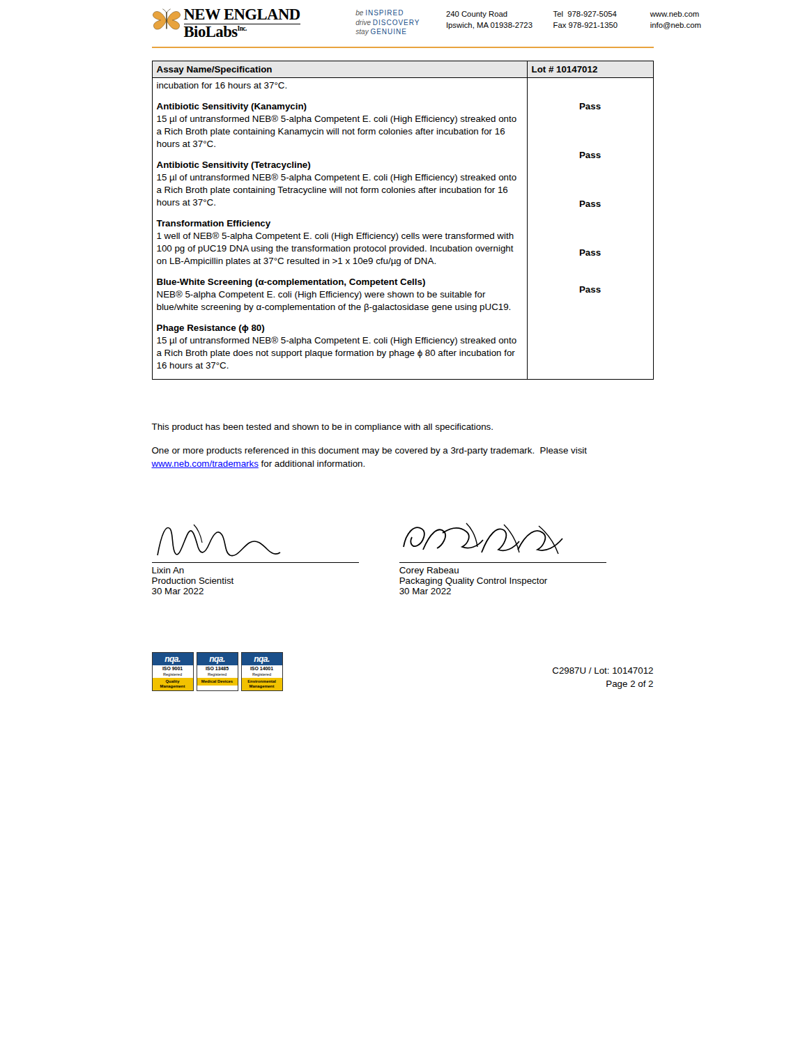NEW ENGLAND
BioLabsInc.
be INSPIRED
drive DISCOVERY
stay GENUINE
240 County Road
Ipswich, MA 01938-2723
Tel 978-927-5054
Fax 978-921-1350
www.neb.com
info@neb.com
| Assay Name/Specification | Lot # 10147012 |
| --- | --- |
| incubation for 16 hours at 37°C. Antibiotic Sensitivity (Kanamycin) 15 µl of untransformed NEB® 5-alpha Competent E. coli (High Efficiency) streaked onto a Rich Broth plate containing Kanamycin will not form colonies after incubation for 16 hours at 37°C. Antibiotic Sensitivity (Tetracycline) 15 µl of untransformed NEB® 5-alpha Competent E. coli (High Efficiency) streaked onto a Rich Broth plate containing Tetracycline will not form colonies after incubation for 16 hours at 37°C. Transformation Efficiency 1 well of NEB® 5-alpha Competent E. coli (High Efficiency) cells were transformed with 100 pg of pUC19 DNA using the transformation protocol provided. Incubation overnight on LB-Ampicillin plates at 37°C resulted in >1 x 10e9 cfu/µg of DNA. Blue-White Screening (α-complementation, Competent Cells) NEB® 5-alpha Competent E. coli (High Efficiency) were shown to be suitable for blue/white screening by α-complementation of the β-galactosidase gene using pUC19. Phage Resistance (ϕ 80) 15 µl of untransformed NEB® 5-alpha Competent E. coli (High Efficiency) streaked onto a Rich Broth plate does not support plaque formation by phage ϕ 80 after incubation for 16 hours at 37°C. | Pass Pass Pass Pass Pass |
This product has been tested and shown to be in compliance with all specifications.
One or more products referenced in this document may be covered by a 3rd-party trademark. Please visit
www.neb.com/trademarks for additional information.
Lixin An
Production Scientist
30 Mar 2022
Corey Rabeau
Packaging Quality Control Inspector
30 Mar 2022
nqa.
ISO 9001
Registered
Quality
Management
nqa.
ISO 13485
Registered
Medical Devices
nqa.
ISO 14001
Registered
Environmental
Management
C2987U / Lot: 10147012
Page 2 of 2